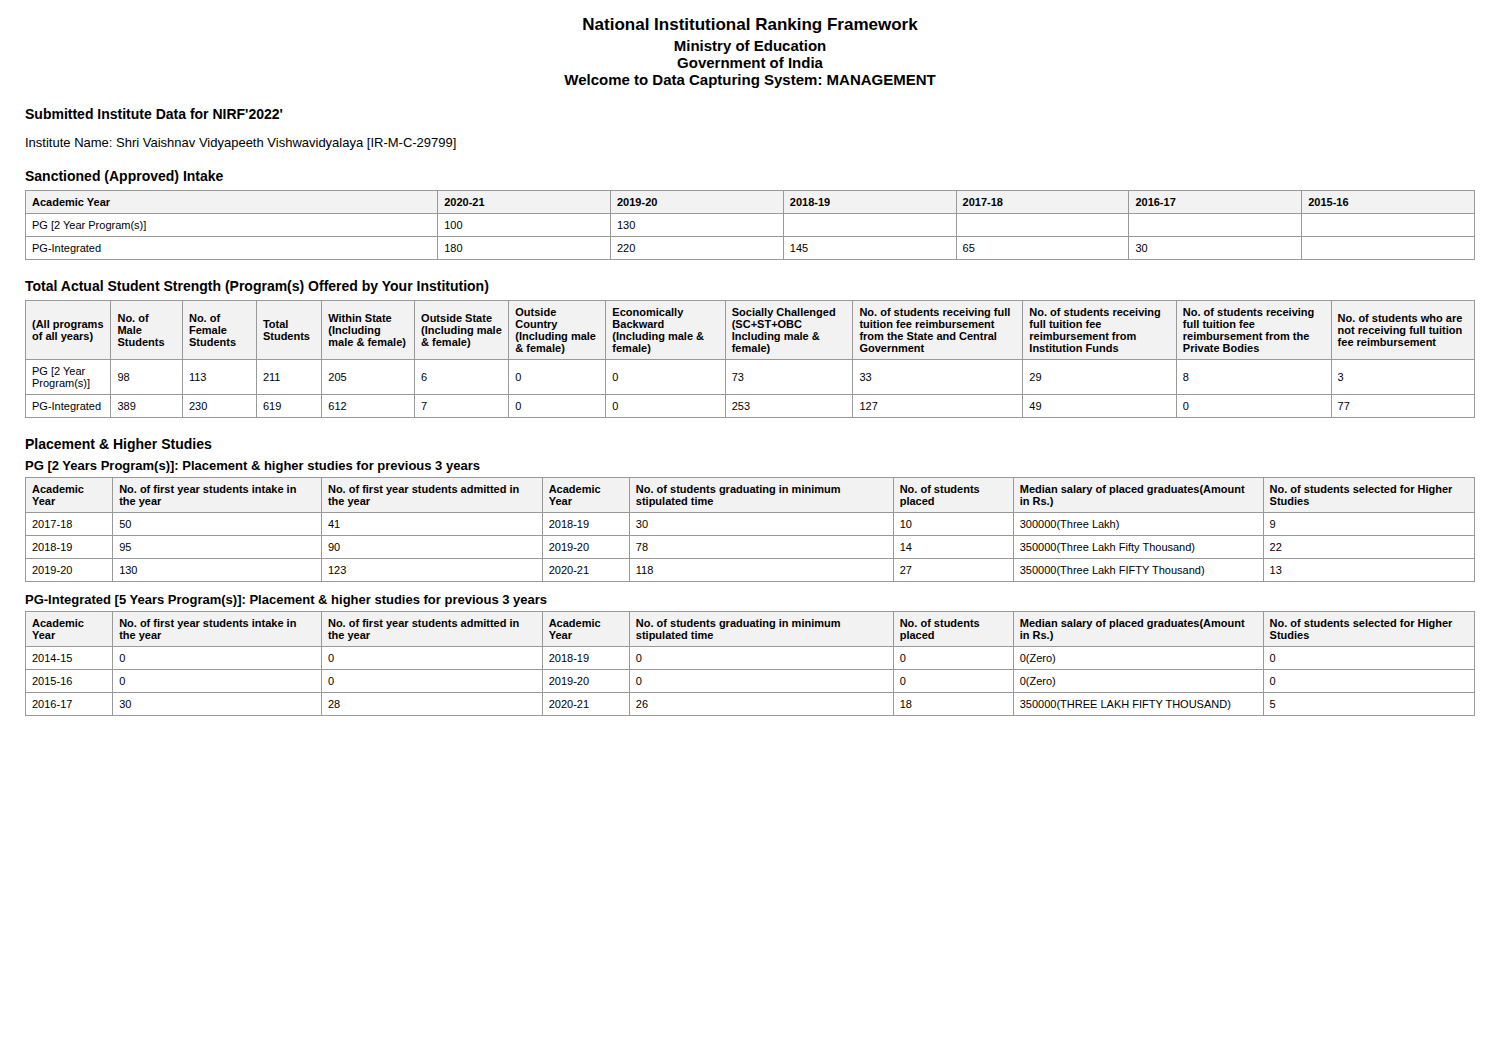National Institutional Ranking Framework
Ministry of Education
Government of India
Welcome to Data Capturing System: MANAGEMENT
Submitted Institute Data for NIRF'2022'
Institute Name: Shri Vaishnav Vidyapeeth Vishwavidyalaya [IR-M-C-29799]
Sanctioned (Approved) Intake
| Academic Year | 2020-21 | 2019-20 | 2018-19 | 2017-18 | 2016-17 | 2015-16 |
| --- | --- | --- | --- | --- | --- | --- |
| PG [2 Year Program(s)] | 100 | 130 | | | | |
| PG-Integrated | 180 | 220 | 145 | 65 | 30 | |
Total Actual Student Strength (Program(s) Offered by Your Institution)
| (All programs of all years) | No. of Male Students | No. of Female Students | Total Students | Within State (Including male & female) | Outside State (Including male & female) | Outside Country (Including male & female) | Economically Backward (Including male & female) | Socially Challenged (SC+ST+OBC Including male & female) | No. of students receiving full tuition fee reimbursement from the State and Central Government | No. of students receiving full tuition fee reimbursement from Institution Funds | No. of students receiving full tuition fee reimbursement from the Private Bodies | No. of students who are not receiving full tuition fee reimbursement |
| --- | --- | --- | --- | --- | --- | --- | --- | --- | --- | --- | --- | --- |
| PG [2 Year Program(s)] | 98 | 113 | 211 | 205 | 6 | 0 | 0 | 73 | 33 | 29 | 8 | 3 |
| PG-Integrated | 389 | 230 | 619 | 612 | 7 | 0 | 0 | 253 | 127 | 49 | 0 | 77 |
Placement & Higher Studies
PG [2 Years Program(s)]: Placement & higher studies for previous 3 years
| Academic Year | No. of first year students intake in the year | No. of first year students admitted in the year | Academic Year | No. of students graduating in minimum stipulated time | No. of students placed | Median salary of placed graduates(Amount in Rs.) | No. of students selected for Higher Studies |
| --- | --- | --- | --- | --- | --- | --- | --- |
| 2017-18 | 50 | 41 | 2018-19 | 30 | 10 | 300000(Three Lakh) | 9 |
| 2018-19 | 95 | 90 | 2019-20 | 78 | 14 | 350000(Three Lakh Fifty Thousand) | 22 |
| 2019-20 | 130 | 123 | 2020-21 | 118 | 27 | 350000(Three Lakh FIFTY Thousand) | 13 |
PG-Integrated [5 Years Program(s)]: Placement & higher studies for previous 3 years
| Academic Year | No. of first year students intake in the year | No. of first year students admitted in the year | Academic Year | No. of students graduating in minimum stipulated time | No. of students placed | Median salary of placed graduates(Amount in Rs.) | No. of students selected for Higher Studies |
| --- | --- | --- | --- | --- | --- | --- | --- |
| 2014-15 | 0 | 0 | 2018-19 | 0 | 0 | 0(Zero) | 0 |
| 2015-16 | 0 | 0 | 2019-20 | 0 | 0 | 0(Zero) | 0 |
| 2016-17 | 30 | 28 | 2020-21 | 26 | 18 | 350000(THREE LAKH FIFTY THOUSAND) | 5 |